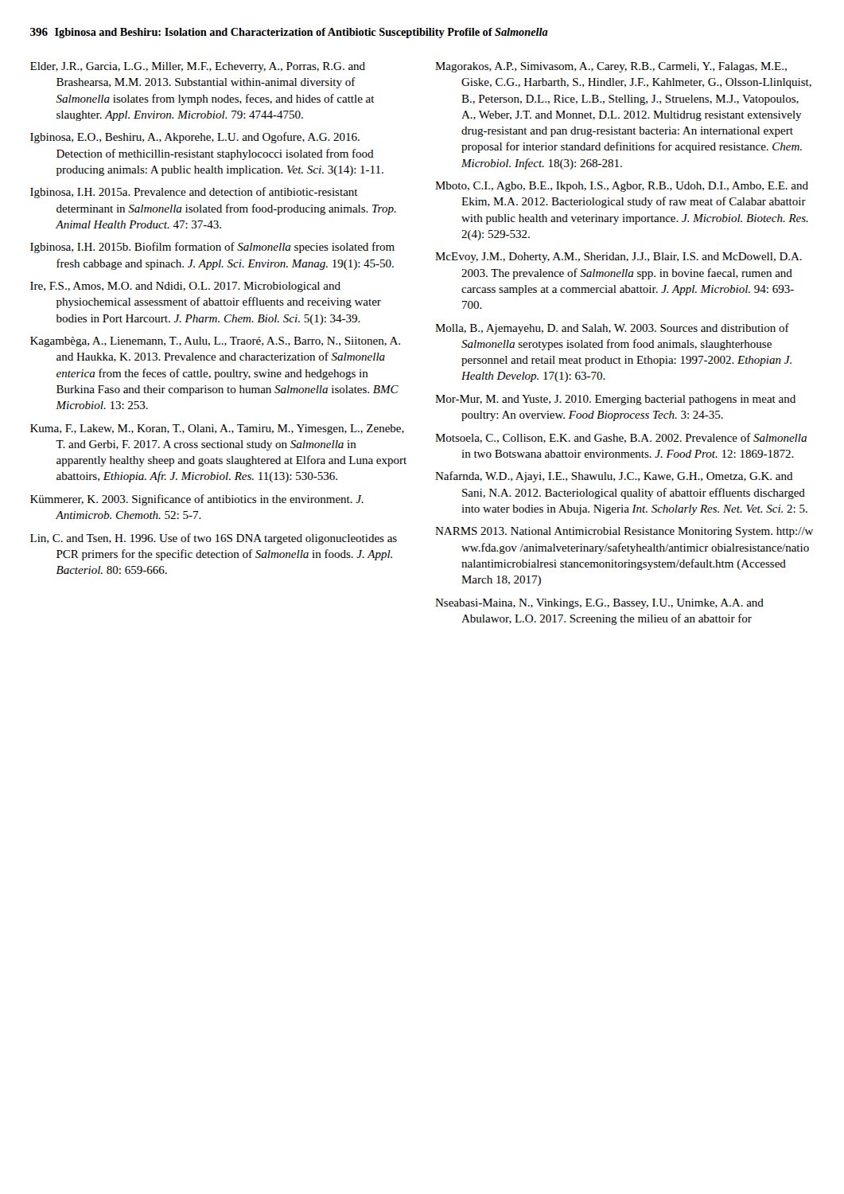396 Igbinosa and Beshiru: Isolation and Characterization of Antibiotic Susceptibility Profile of Salmonella
Elder, J.R., Garcia, L.G., Miller, M.F., Echeverry, A., Porras, R.G. and Brashearsa, M.M. 2013. Substantial within-animal diversity of Salmonella isolates from lymph nodes, feces, and hides of cattle at slaughter. Appl. Environ. Microbiol. 79: 4744-4750.
Igbinosa, E.O., Beshiru, A., Akporehe, L.U. and Ogofure, A.G. 2016. Detection of methicillin-resistant staphylococci isolated from food producing animals: A public health implication. Vet. Sci. 3(14): 1-11.
Igbinosa, I.H. 2015a. Prevalence and detection of antibiotic-resistant determinant in Salmonella isolated from food-producing animals. Trop. Animal Health Product. 47: 37-43.
Igbinosa, I.H. 2015b. Biofilm formation of Salmonella species isolated from fresh cabbage and spinach. J. Appl. Sci. Environ. Manag. 19(1): 45-50.
Ire, F.S., Amos, M.O. and Ndidi, O.L. 2017. Microbiological and physiochemical assessment of abattoir effluents and receiving water bodies in Port Harcourt. J. Pharm. Chem. Biol. Sci. 5(1): 34-39.
Kagambèga, A., Lienemann, T., Aulu, L., Traoré, A.S., Barro, N., Siitonen, A. and Haukka, K. 2013. Prevalence and characterization of Salmonella enterica from the feces of cattle, poultry, swine and hedgehogs in Burkina Faso and their comparison to human Salmonella isolates. BMC Microbiol. 13: 253.
Kuma, F., Lakew, M., Koran, T., Olani, A., Tamiru, M., Yimesgen, L., Zenebe, T. and Gerbi, F. 2017. A cross sectional study on Salmonella in apparently healthy sheep and goats slaughtered at Elfora and Luna export abattoirs, Ethiopia. Afr. J. Microbiol. Res. 11(13): 530-536.
Kümmerer, K. 2003. Significance of antibiotics in the environment. J. Antimicrob. Chemoth. 52: 5-7.
Lin, C. and Tsen, H. 1996. Use of two 16S DNA targeted oligonucleotides as PCR primers for the specific detection of Salmonella in foods. J. Appl. Bacteriol. 80: 659-666.
Magorakos, A.P., Simivasom, A., Carey, R.B., Carmeli, Y., Falagas, M.E., Giske, C.G., Harbarth, S., Hindler, J.F., Kahlmeter, G., Olsson-Llinlquist, B., Peterson, D.L., Rice, L.B., Stelling, J., Struelens, M.J., Vatopoulos, A., Weber, J.T. and Monnet, D.L. 2012. Multidrug resistant extensively drug-resistant and pan drug-resistant bacteria: An international expert proposal for interior standard definitions for acquired resistance. Chem. Microbiol. Infect. 18(3): 268-281.
Mboto, C.I., Agbo, B.E., Ikpoh, I.S., Agbor, R.B., Udoh, D.I., Ambo, E.E. and Ekim, M.A. 2012. Bacteriological study of raw meat of Calabar abattoir with public health and veterinary importance. J. Microbiol. Biotech. Res. 2(4): 529-532.
McEvoy, J.M., Doherty, A.M., Sheridan, J.J., Blair, I.S. and McDowell, D.A. 2003. The prevalence of Salmonella spp. in bovine faecal, rumen and carcass samples at a commercial abattoir. J. Appl. Microbiol. 94: 693-700.
Molla, B., Ajemayehu, D. and Salah, W. 2003. Sources and distribution of Salmonella serotypes isolated from food animals, slaughterhouse personnel and retail meat product in Ethopia: 1997-2002. Ethopian J. Health Develop. 17(1): 63-70.
Mor-Mur, M. and Yuste, J. 2010. Emerging bacterial pathogens in meat and poultry: An overview. Food Bioprocess Tech. 3: 24-35.
Motsoela, C., Collison, E.K. and Gashe, B.A. 2002. Prevalence of Salmonella in two Botswana abattoir environments. J. Food Prot. 12: 1869-1872.
Nafarnda, W.D., Ajayi, I.E., Shawulu, J.C., Kawe, G.H., Ometza, G.K. and Sani, N.A. 2012. Bacteriological quality of abattoir effluents discharged into water bodies in Abuja. Nigeria Int. Scholarly Res. Net. Vet. Sci. 2: 5.
NARMS 2013. National Antimicrobial Resistance Monitoring System. http://www.fda.gov /animalveterinary/safetyhealth/antimicr obialresistance/nationalantimicrobialresi stancemonitoringsystem/default.htm (Accessed March 18, 2017)
Nseabasi-Maina, N., Vinkings, E.G., Bassey, I.U., Unimke, A.A. and Abulawor, L.O. 2017. Screening the milieu of an abattoir for